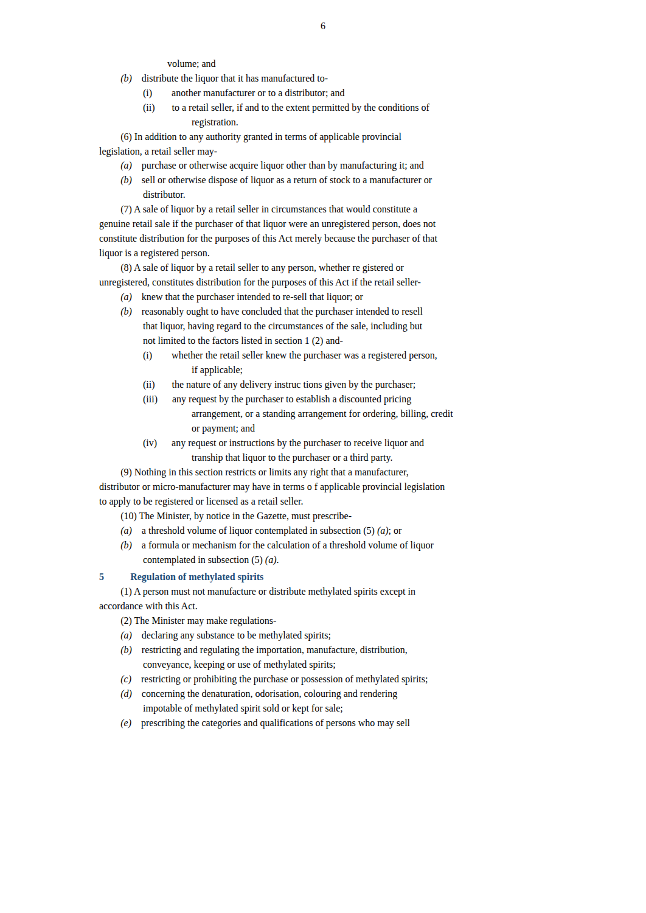6
volume; and
(b) distribute the liquor that it has manufactured to-
(i) another manufacturer or to a distributor; and
(ii) to a retail seller, if and to the extent permitted by the conditions of
registration.
(6) In addition to any authority granted in terms of applicable provincial
legislation, a retail seller may-
(a) purchase or otherwise acquire liquor other than by manufacturing it; and
(b) sell or otherwise dispose of liquor as a return of stock to a manufacturer or
distributor.
(7) A sale of liquor by a retail seller in circumstances that would constitute a
genuine retail sale if the purchaser of that liquor were an unregistered person, does not
constitute distribution for the purposes of this Act merely because the purchaser of that
liquor is a registered person.
(8) A sale of liquor by a retail seller to any person, whether re gistered or
unregistered, constitutes distribution for the purposes of this Act if the retail seller-
(a) knew that the purchaser intended to re-sell that liquor; or
(b) reasonably ought to have concluded that the purchaser intended to resell
that liquor, having regard to the circumstances of the sale, including but
not limited to the factors listed in section 1 (2) and-
(i) whether the retail seller knew the purchaser was a registered person,
if applicable;
(ii) the nature of any delivery instruc tions given by the purchaser;
(iii) any request by the purchaser to establish a discounted pricing
arrangement, or a standing arrangement for ordering, billing, credit
or payment; and
(iv) any request or instructions by the purchaser to receive liquor and
tranship that liquor to the purchaser or a third party.
(9) Nothing in this section restricts or limits any right that a manufacturer,
distributor or micro-manufacturer may have in terms o f applicable provincial legislation
to apply to be registered or licensed as a retail seller.
(10) The Minister, by notice in the Gazette, must prescribe-
(a) a threshold volume of liquor contemplated in subsection (5) (a); or
(b) a formula or mechanism for the calculation of a threshold volume of liquor
contemplated in subsection (5) (a).
5 Regulation of methylated spirits
(1) A person must not manufacture or distribute methylated spirits except in
accordance with this Act.
(2) The Minister may make regulations-
(a) declaring any substance to be methylated spirits;
(b) restricting and regulating the importation, manufacture, distribution,
conveyance, keeping or use of methylated spirits;
(c) restricting or prohibiting the purchase or possession of methylated spirits;
(d) concerning the denaturation, odorisation, colouring and rendering
impotable of methylated spirit sold or kept for sale;
(e) prescribing the categories and qualifications of persons who may sell